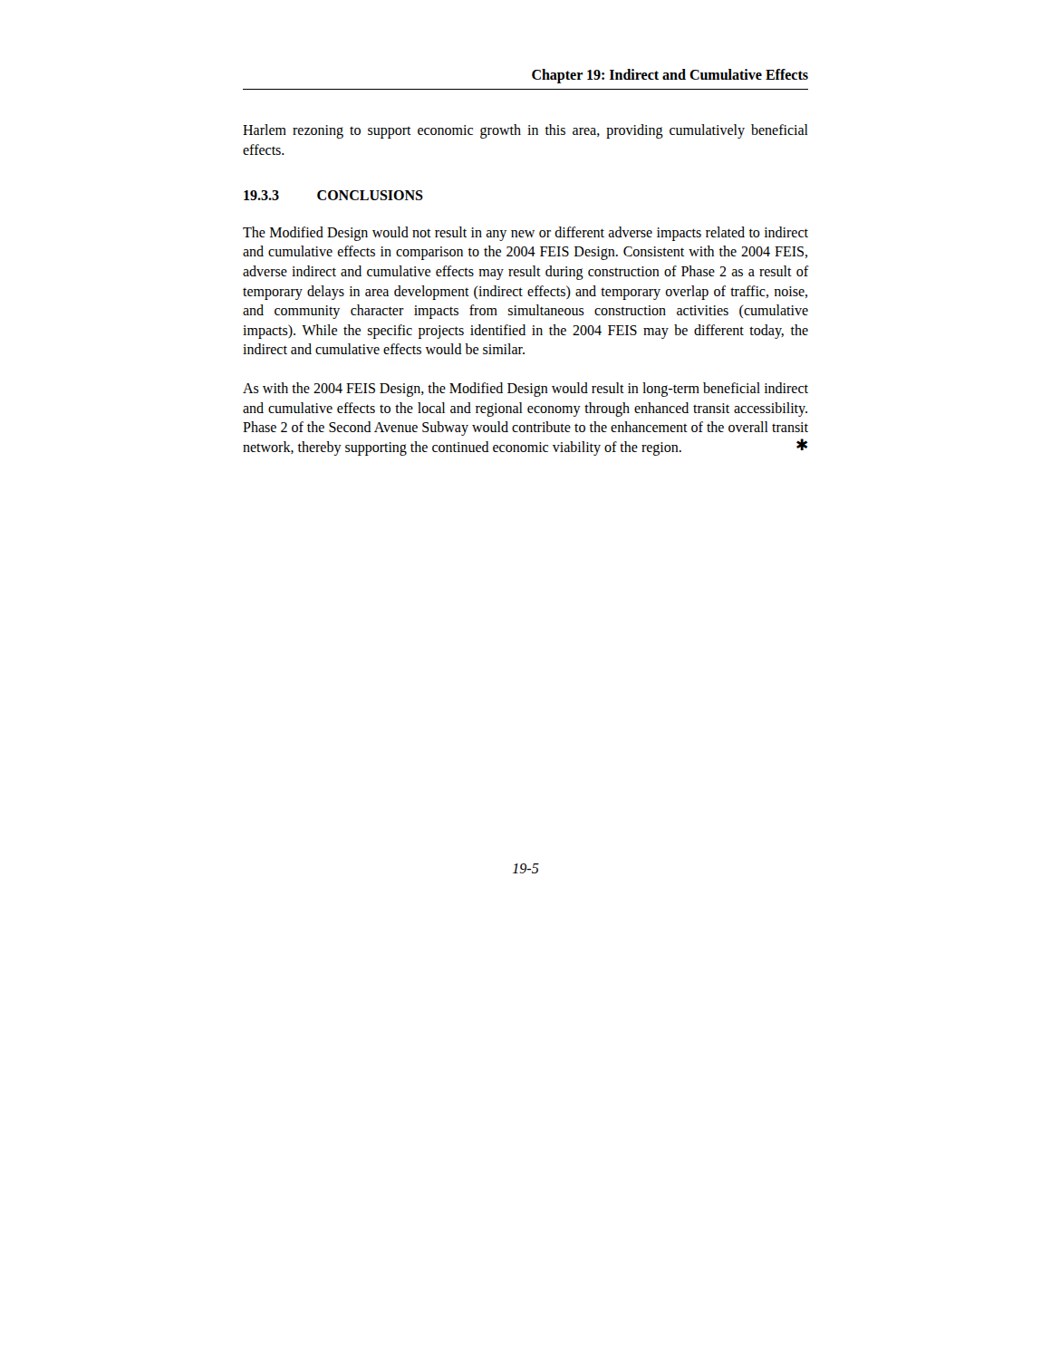Chapter 19: Indirect and Cumulative Effects
Harlem rezoning to support economic growth in this area, providing cumulatively beneficial effects.
19.3.3 CONCLUSIONS
The Modified Design would not result in any new or different adverse impacts related to indirect and cumulative effects in comparison to the 2004 FEIS Design. Consistent with the 2004 FEIS, adverse indirect and cumulative effects may result during construction of Phase 2 as a result of temporary delays in area development (indirect effects) and temporary overlap of traffic, noise, and community character impacts from simultaneous construction activities (cumulative impacts). While the specific projects identified in the 2004 FEIS may be different today, the indirect and cumulative effects would be similar.
As with the 2004 FEIS Design, the Modified Design would result in long-term beneficial indirect and cumulative effects to the local and regional economy through enhanced transit accessibility. Phase 2 of the Second Avenue Subway would contribute to the enhancement of the overall transit network, thereby supporting the continued economic viability of the region.✱
19-5